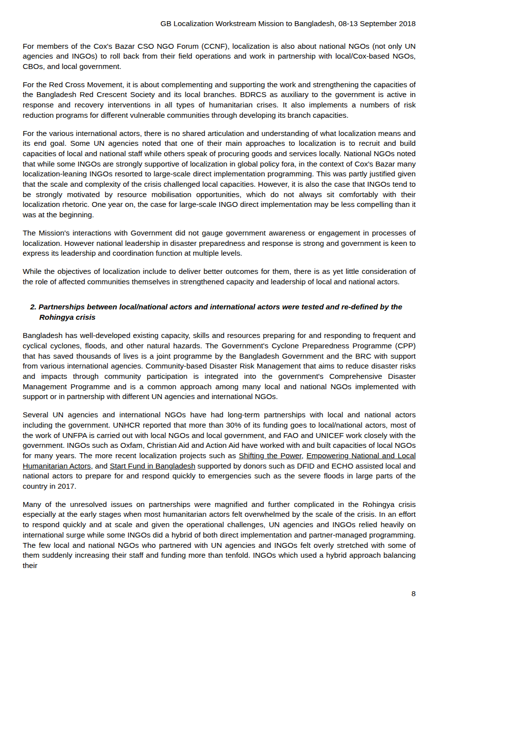GB Localization Workstream Mission to Bangladesh, 08-13 September 2018
For members of the Cox's Bazar CSO NGO Forum (CCNF), localization is also about national NGOs (not only UN agencies and INGOs) to roll back from their field operations and work in partnership with local/Cox-based NGOs, CBOs, and local government.
For the Red Cross Movement, it is about complementing and supporting the work and strengthening the capacities of the Bangladesh Red Crescent Society and its local branches. BDRCS as auxiliary to the government is active in response and recovery interventions in all types of humanitarian crises. It also implements a numbers of risk reduction programs for different vulnerable communities through developing its branch capacities.
For the various international actors, there is no shared articulation and understanding of what localization means and its end goal. Some UN agencies noted that one of their main approaches to localization is to recruit and build capacities of local and national staff while others speak of procuring goods and services locally. National NGOs noted that while some INGOs are strongly supportive of localization in global policy fora, in the context of Cox's Bazar many localization-leaning INGOs resorted to large-scale direct implementation programming. This was partly justified given that the scale and complexity of the crisis challenged local capacities. However, it is also the case that INGOs tend to be strongly motivated by resource mobilisation opportunities, which do not always sit comfortably with their localization rhetoric. One year on, the case for large-scale INGO direct implementation may be less compelling than it was at the beginning.
The Mission's interactions with Government did not gauge government awareness or engagement in processes of localization. However national leadership in disaster preparedness and response is strong and government is keen to express its leadership and coordination function at multiple levels.
While the objectives of localization include to deliver better outcomes for them, there is as yet little consideration of the role of affected communities themselves in strengthened capacity and leadership of local and national actors.
2. Partnerships between local/national actors and international actors were tested and re-defined by the Rohingya crisis
Bangladesh has well-developed existing capacity, skills and resources preparing for and responding to frequent and cyclical cyclones, floods, and other natural hazards. The Government's Cyclone Preparedness Programme (CPP) that has saved thousands of lives is a joint programme by the Bangladesh Government and the BRC with support from various international agencies. Community-based Disaster Risk Management that aims to reduce disaster risks and impacts through community participation is integrated into the government's Comprehensive Disaster Management Programme and is a common approach among many local and national NGOs implemented with support or in partnership with different UN agencies and international NGOs.
Several UN agencies and international NGOs have had long-term partnerships with local and national actors including the government. UNHCR reported that more than 30% of its funding goes to local/national actors, most of the work of UNFPA is carried out with local NGOs and local government, and FAO and UNICEF work closely with the government. INGOs such as Oxfam, Christian Aid and Action Aid have worked with and built capacities of local NGOs for many years. The more recent localization projects such as Shifting the Power, Empowering National and Local Humanitarian Actors, and Start Fund in Bangladesh supported by donors such as DFID and ECHO assisted local and national actors to prepare for and respond quickly to emergencies such as the severe floods in large parts of the country in 2017.
Many of the unresolved issues on partnerships were magnified and further complicated in the Rohingya crisis especially at the early stages when most humanitarian actors felt overwhelmed by the scale of the crisis. In an effort to respond quickly and at scale and given the operational challenges, UN agencies and INGOs relied heavily on international surge while some INGOs did a hybrid of both direct implementation and partner-managed programming. The few local and national NGOs who partnered with UN agencies and INGOs felt overly stretched with some of them suddenly increasing their staff and funding more than tenfold. INGOs which used a hybrid approach balancing their
8